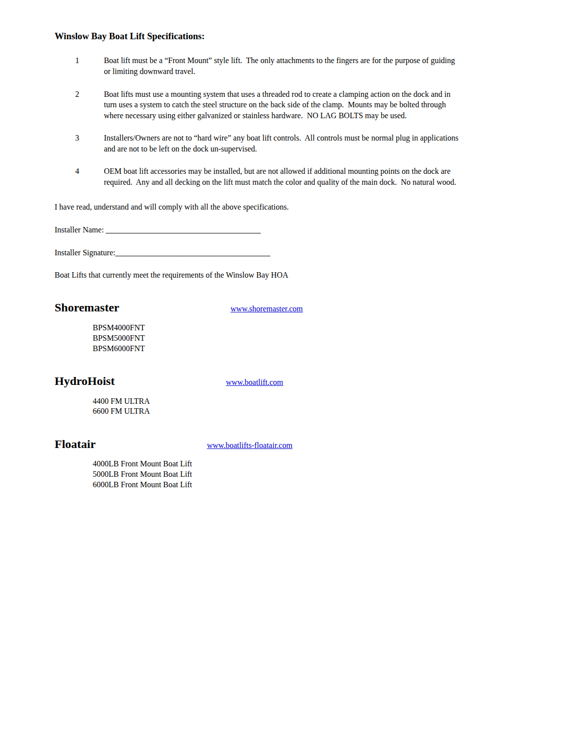Winslow Bay Boat Lift Specifications:
Boat lift must be a “Front Mount” style lift. The only attachments to the fingers are for the purpose of guiding or limiting downward travel.
Boat lifts must use a mounting system that uses a threaded rod to create a clamping action on the dock and in turn uses a system to catch the steel structure on the back side of the clamp. Mounts may be bolted through where necessary using either galvanized or stainless hardware. NO LAG BOLTS may be used.
Installers/Owners are not to “hard wire” any boat lift controls. All controls must be normal plug in applications and are not to be left on the dock un-supervised.
OEM boat lift accessories may be installed, but are not allowed if additional mounting points on the dock are required. Any and all decking on the lift must match the color and quality of the main dock. No natural wood.
I have read, understand and will comply with all the above specifications.
Installer Name: _______________________________________
Installer Signature:_______________________________________
Boat Lifts that currently meet the requirements of the Winslow Bay HOA
Shoremaster www.shoremaster.com
BPSM4000FNT
BPSM5000FNT
BPSM6000FNT
HydroHoist www.boatlift.com
4400 FM ULTRA
6600 FM ULTRA
Floatair www.boatlifts-floatair.com
4000LB Front Mount Boat Lift
5000LB Front Mount Boat Lift
6000LB Front Mount Boat Lift